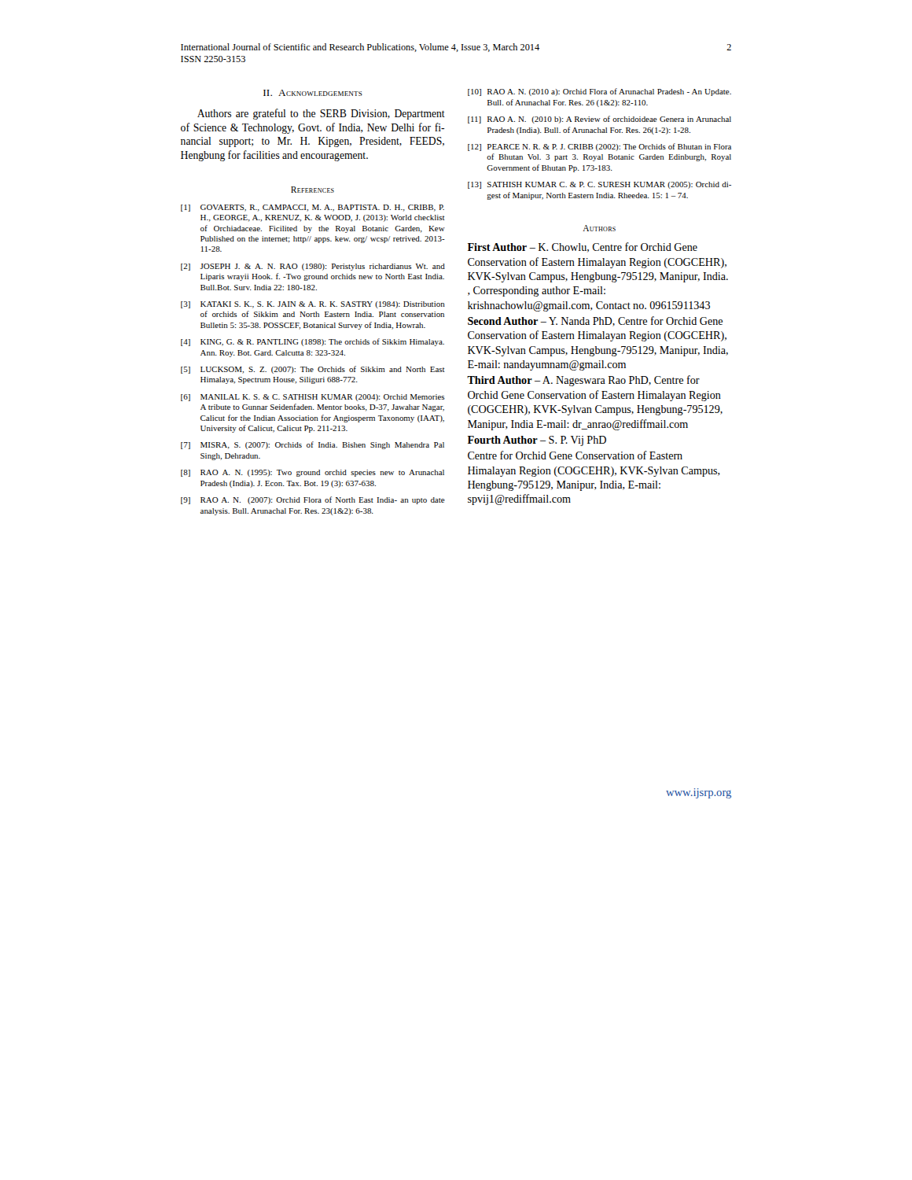2 International Journal of Scientific and Research Publications, Volume 4, Issue 3, March 2014
ISSN 2250-3153
II. Acknowledgements
Authors are grateful to the SERB Division, Department of Science & Technology, Govt. of India, New Delhi for financial support; to Mr. H. Kipgen, President, FEEDS, Hengbung for facilities and encouragement.
References
[1] GOVAERTS, R., CAMPACCI, M. A., BAPTISTA. D. H., CRIBB, P. H., GEORGE, A., KRENUZ, K. & WOOD, J. (2013): World checklist of Orchiadaceae. Ficilited by the Royal Botanic Garden, Kew Published on the internet; http// apps. kew. org/ wcsp/ retrived. 2013-11-28.
[2] JOSEPH J. & A. N. RAO (1980): Peristylus richardianus Wt. and Liparis wrayii Hook. f. -Two ground orchids new to North East India. Bull.Bot. Surv. India 22: 180-182.
[3] KATAKI S. K., S. K. JAIN & A. R. K. SASTRY (1984): Distribution of orchids of Sikkim and North Eastern India. Plant conservation Bulletin 5: 35-38. POSSCEF, Botanical Survey of India, Howrah.
[4] KING, G. & R. PANTLING (1898): The orchids of Sikkim Himalaya. Ann. Roy. Bot. Gard. Calcutta 8: 323-324.
[5] LUCKSOM, S. Z. (2007): The Orchids of Sikkim and North East Himalaya, Spectrum House, Siliguri 688-772.
[6] MANILAL K. S. & C. SATHISH KUMAR (2004): Orchid Memories A tribute to Gunnar Seidenfaden. Mentor books, D-37, Jawahar Nagar, Calicut for the Indian Association for Angiosperm Taxonomy (IAAT), University of Calicut, Calicut Pp. 211-213.
[7] MISRA, S. (2007): Orchids of India. Bishen Singh Mahendra Pal Singh, Dehradun.
[8] RAO A. N. (1995): Two ground orchid species new to Arunachal Pradesh (India). J. Econ. Tax. Bot. 19 (3): 637-638.
[9] RAO A. N. (2007): Orchid Flora of North East India- an upto date analysis. Bull. Arunachal For. Res. 23(1&2): 6-38.
[10] RAO A. N. (2010 a): Orchid Flora of Arunachal Pradesh - An Update. Bull. of Arunachal For. Res. 26 (1&2): 82-110.
[11] RAO A. N. (2010 b): A Review of orchidoideae Genera in Arunachal Pradesh (India). Bull. of Arunachal For. Res. 26(1-2): 1-28.
[12] PEARCE N. R. & P. J. CRIBB (2002): The Orchids of Bhutan in Flora of Bhutan Vol. 3 part 3. Royal Botanic Garden Edinburgh, Royal Government of Bhutan Pp. 173-183.
[13] SATHISH KUMAR C. & P. C. SURESH KUMAR (2005): Orchid digest of Manipur, North Eastern India. Rheedea. 15: 1 – 74.
Authors
First Author – K. Chowlu, Centre for Orchid Gene Conservation of Eastern Himalayan Region (COGCEHR), KVK-Sylvan Campus, Hengbung-795129, Manipur, India. , Corresponding author E-mail: krishnachowlu@gmail.com, Contact no. 09615911343
Second Author – Y. Nanda PhD, Centre for Orchid Gene Conservation of Eastern Himalayan Region (COGCEHR), KVK-Sylvan Campus, Hengbung-795129, Manipur, India, E-mail: nandayumnam@gmail.com
Third Author – A. Nageswara Rao PhD, Centre for Orchid Gene Conservation of Eastern Himalayan Region (COGCEHR), KVK-Sylvan Campus, Hengbung-795129, Manipur, India E-mail: dr_anrao@rediffmail.com
Fourth Author – S. P. Vij PhD
Centre for Orchid Gene Conservation of Eastern Himalayan Region (COGCEHR), KVK-Sylvan Campus, Hengbung-795129, Manipur, India, E-mail: spvij1@rediffmail.com
www.ijsrp.org